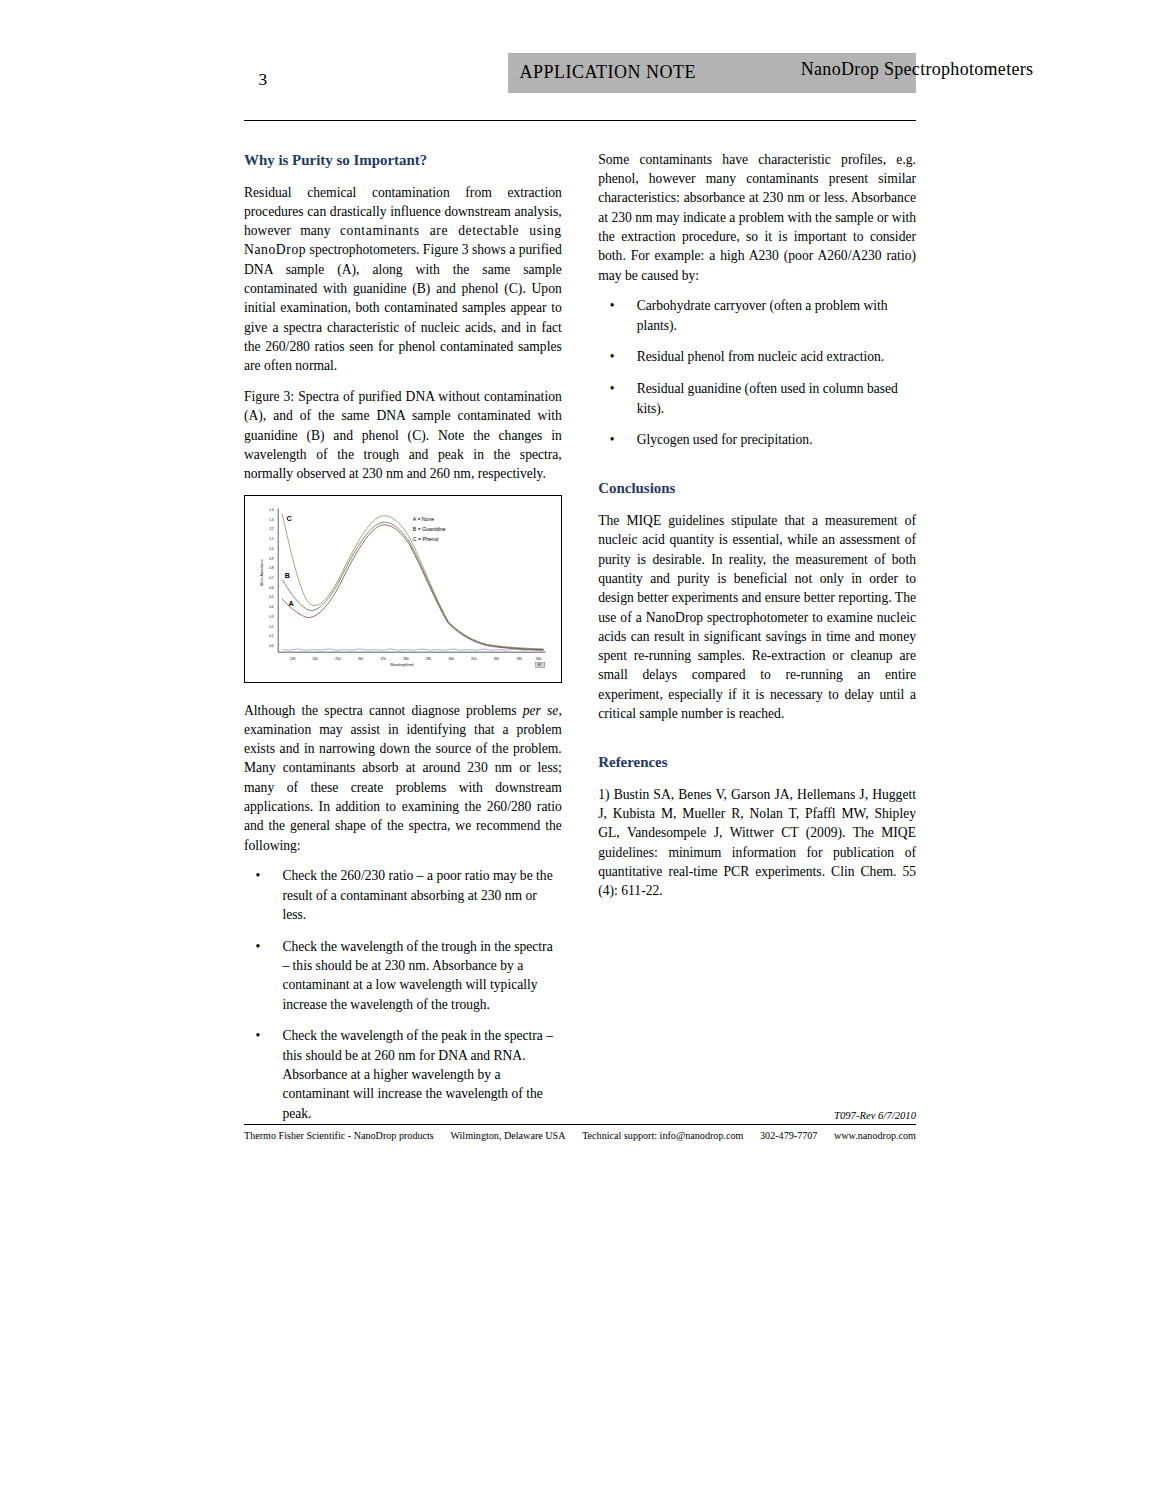3
APPLICATION NOTE NanoDrop Spectrophotometers
Why is Purity so Important?
Residual chemical contamination from extraction procedures can drastically influence downstream analysis, however many contaminants are detectable using NanoDrop spectrophotometers. Figure 3 shows a purified DNA sample (A), along with the same sample contaminated with guanidine (B) and phenol (C). Upon initial examination, both contaminated samples appear to give a spectra characteristic of nucleic acids, and in fact the 260/280 ratios seen for phenol contaminated samples are often normal.
Figure 3: Spectra of purified DNA without contamination (A), and of the same DNA sample contaminated with guanidine (B) and phenol (C). Note the changes in wavelength of the trough and peak in the spectra, normally observed at 230 nm and 260 nm, respectively.
1.4 1.3 1.2 1.1 1.0 0.9 0.8 0.7 0.6 0.5 0.4 0.3 0.2 0.1 0.0 10mm Absorbance 230 240 250 260 270 280 290 300 310 320 330 340 Wavelength(nm) EC C B A A = None B = Guanidine C = Phenol
Although the spectra cannot diagnose problems per se, examination may assist in identifying that a problem exists and in narrowing down the source of the problem. Many contaminants absorb at around 230 nm or less; many of these create problems with downstream applications. In addition to examining the 260/280 ratio and the general shape of the spectra, we recommend the following:
Check the 260/230 ratio – a poor ratio may be the result of a contaminant absorbing at 230 nm or less.
Check the wavelength of the trough in the spectra – this should be at 230 nm. Absorbance by a contaminant at a low wavelength will typically increase the wavelength of the trough.
Check the wavelength of the peak in the spectra – this should be at 260 nm for DNA and RNA. Absorbance at a higher wavelength by a contaminant will increase the wavelength of the peak.
Some contaminants have characteristic profiles, e.g. phenol, however many contaminants present similar characteristics: absorbance at 230 nm or less. Absorbance at 230 nm may indicate a problem with the sample or with the extraction procedure, so it is important to consider both. For example: a high A230 (poor A260/A230 ratio) may be caused by:
Carbohydrate carryover (often a problem with plants).
Residual phenol from nucleic acid extraction.
Residual guanidine (often used in column based kits).
Glycogen used for precipitation.
Conclusions
The MIQE guidelines stipulate that a measurement of nucleic acid quantity is essential, while an assessment of purity is desirable. In reality, the measurement of both quantity and purity is beneficial not only in order to design better experiments and ensure better reporting. The use of a NanoDrop spectrophotometer to examine nucleic acids can result in significant savings in time and money spent re-running samples. Re-extraction or cleanup are small delays compared to re-running an entire experiment, especially if it is necessary to delay until a critical sample number is reached.
References
1) Bustin SA, Benes V, Garson JA, Hellemans J, Huggett J, Kubista M, Mueller R, Nolan T, Pfaffl MW, Shipley GL, Vandesompele J, Wittwer CT (2009). The MIQE guidelines: minimum information for publication of quantitative real-time PCR experiments. Clin Chem. 55 (4): 611-22.
T097-Rev 6/7/2010
Thermo Fisher Scientific - NanoDrop products Wilmington, Delaware USA Technical support: info@nanodrop.com 302-479-7707 www.nanodrop.com